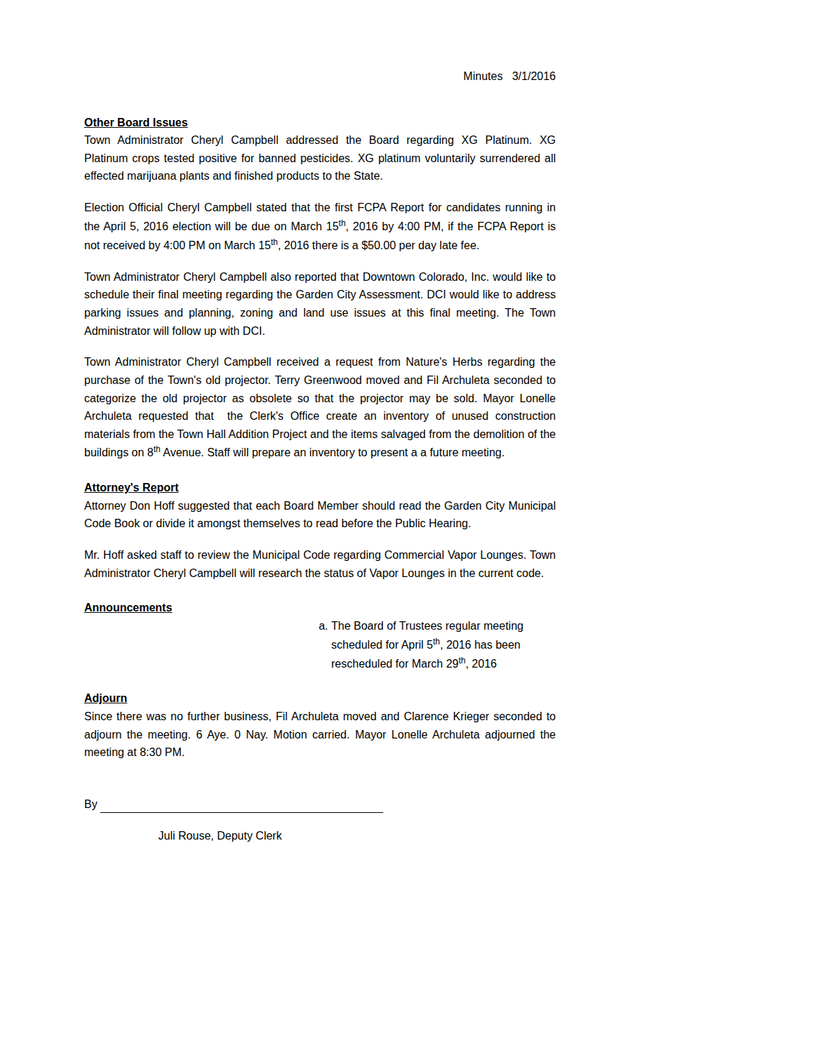Minutes 3/1/2016
Other Board Issues
Town Administrator Cheryl Campbell addressed the Board regarding XG Platinum. XG Platinum crops tested positive for banned pesticides. XG platinum voluntarily surrendered all effected marijuana plants and finished products to the State.
Election Official Cheryl Campbell stated that the first FCPA Report for candidates running in the April 5, 2016 election will be due on March 15th, 2016 by 4:00 PM, if the FCPA Report is not received by 4:00 PM on March 15th, 2016 there is a $50.00 per day late fee.
Town Administrator Cheryl Campbell also reported that Downtown Colorado, Inc. would like to schedule their final meeting regarding the Garden City Assessment. DCI would like to address parking issues and planning, zoning and land use issues at this final meeting. The Town Administrator will follow up with DCI.
Town Administrator Cheryl Campbell received a request from Nature's Herbs regarding the purchase of the Town's old projector. Terry Greenwood moved and Fil Archuleta seconded to categorize the old projector as obsolete so that the projector may be sold. Mayor Lonelle Archuleta requested that the Clerk's Office create an inventory of unused construction materials from the Town Hall Addition Project and the items salvaged from the demolition of the buildings on 8th Avenue. Staff will prepare an inventory to present a a future meeting.
Attorney's Report
Attorney Don Hoff suggested that each Board Member should read the Garden City Municipal Code Book or divide it amongst themselves to read before the Public Hearing.
Mr. Hoff asked staff to review the Municipal Code regarding Commercial Vapor Lounges. Town Administrator Cheryl Campbell will research the status of Vapor Lounges in the current code.
Announcements
The Board of Trustees regular meeting scheduled for April 5th, 2016 has been rescheduled for March 29th, 2016
Adjourn
Since there was no further business, Fil Archuleta moved and Clarence Krieger seconded to adjourn the meeting. 6 Aye. 0 Nay. Motion carried. Mayor Lonelle Archuleta adjourned the meeting at 8:30 PM.
By
Juli Rouse, Deputy Clerk